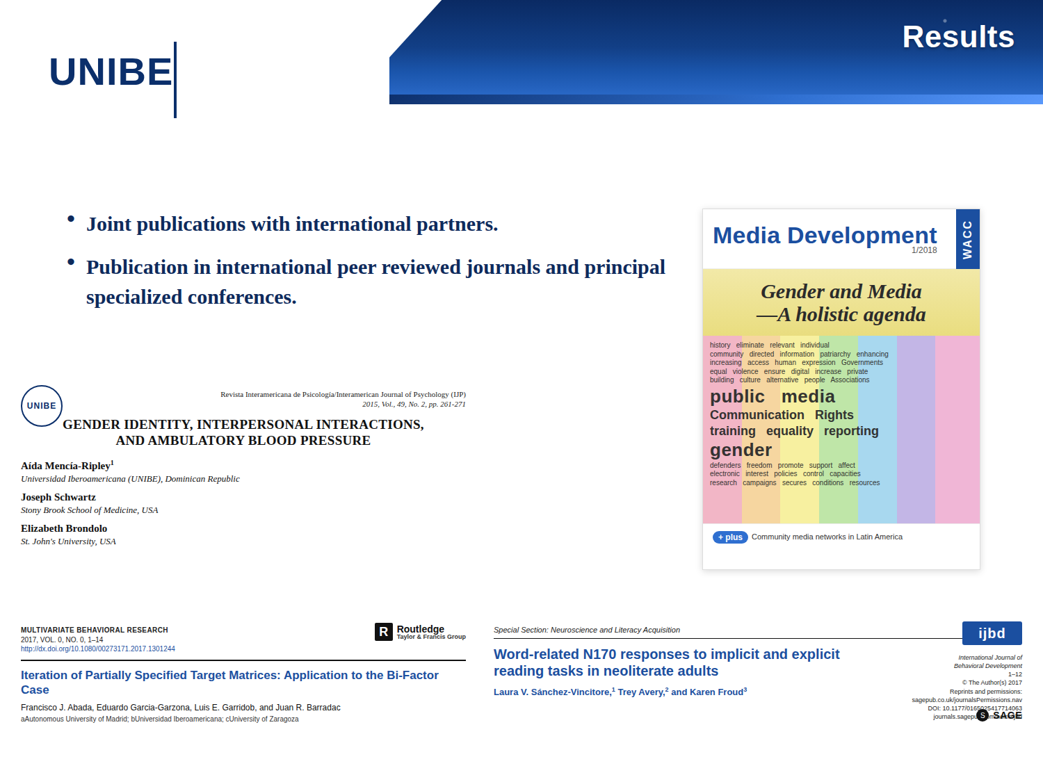Results
UNIBE
Joint publications with international partners.
Publication in international peer reviewed journals and principal specialized conferences.
Media Development
1/2018
WACC
Gender and Media
—A holistic agenda
history eliminate relevant individual
community directed information patriarchy enhancing
increasing access human expression Governments
equal violence ensure digital increase private
building culture alternative people Associations
public media
Communication Rights
training equality reporting
gender
defenders freedom promote support affect
electronic interest policies control capacities
research campaigns secures conditions resources
+ plus
Community media networks in Latin America
UNIBE
Revista Interamericana de Psicología/Interamerican Journal of Psychology (IJP)
2015, Vol., 49, No. 2, pp. 261-271
GENDER IDENTITY, INTERPERSONAL INTERACTIONS,
AND AMBULATORY BLOOD PRESSURE
Aída Mencía-Ripley1
Universidad Iberoamericana (UNIBE), Dominican Republic
Joseph Schwartz
Stony Brook School of Medicine, USA
Elizabeth Brondolo
St. John's University, USA
R
RoutledgeTaylor & Francis Group
MULTIVARIATE BEHAVIORAL RESEARCH
2017, VOL. 0, NO. 0, 1–14
http://dx.doi.org/10.1080/00273171.2017.1301244
Iteration of Partially Specified Target Matrices: Application to the Bi-Factor Case
Francisco J. Abada, Eduardo Garcia-Garzona, Luis E. Garridob, and Juan R. Barradac
a Autonomous University of Madrid; b Universidad Iberoamericana; c University of Zaragoza
ijbd
Special Section: Neuroscience and Literacy Acquisition
Word-related N170 responses to implicit and explicit reading tasks in neoliterate adults
Laura V. Sánchez-Vincitore,1 Trey Avery,2 and Karen Froud3
International Journal of
Behavioral Development
1–12
© The Author(s) 2017
Reprints and permissions:
sagepub.co.uk/journalsPermissions.nav
DOI: 10.1177/0165025417714063
journals.sagepub.com/home/jbd
S
SAGE